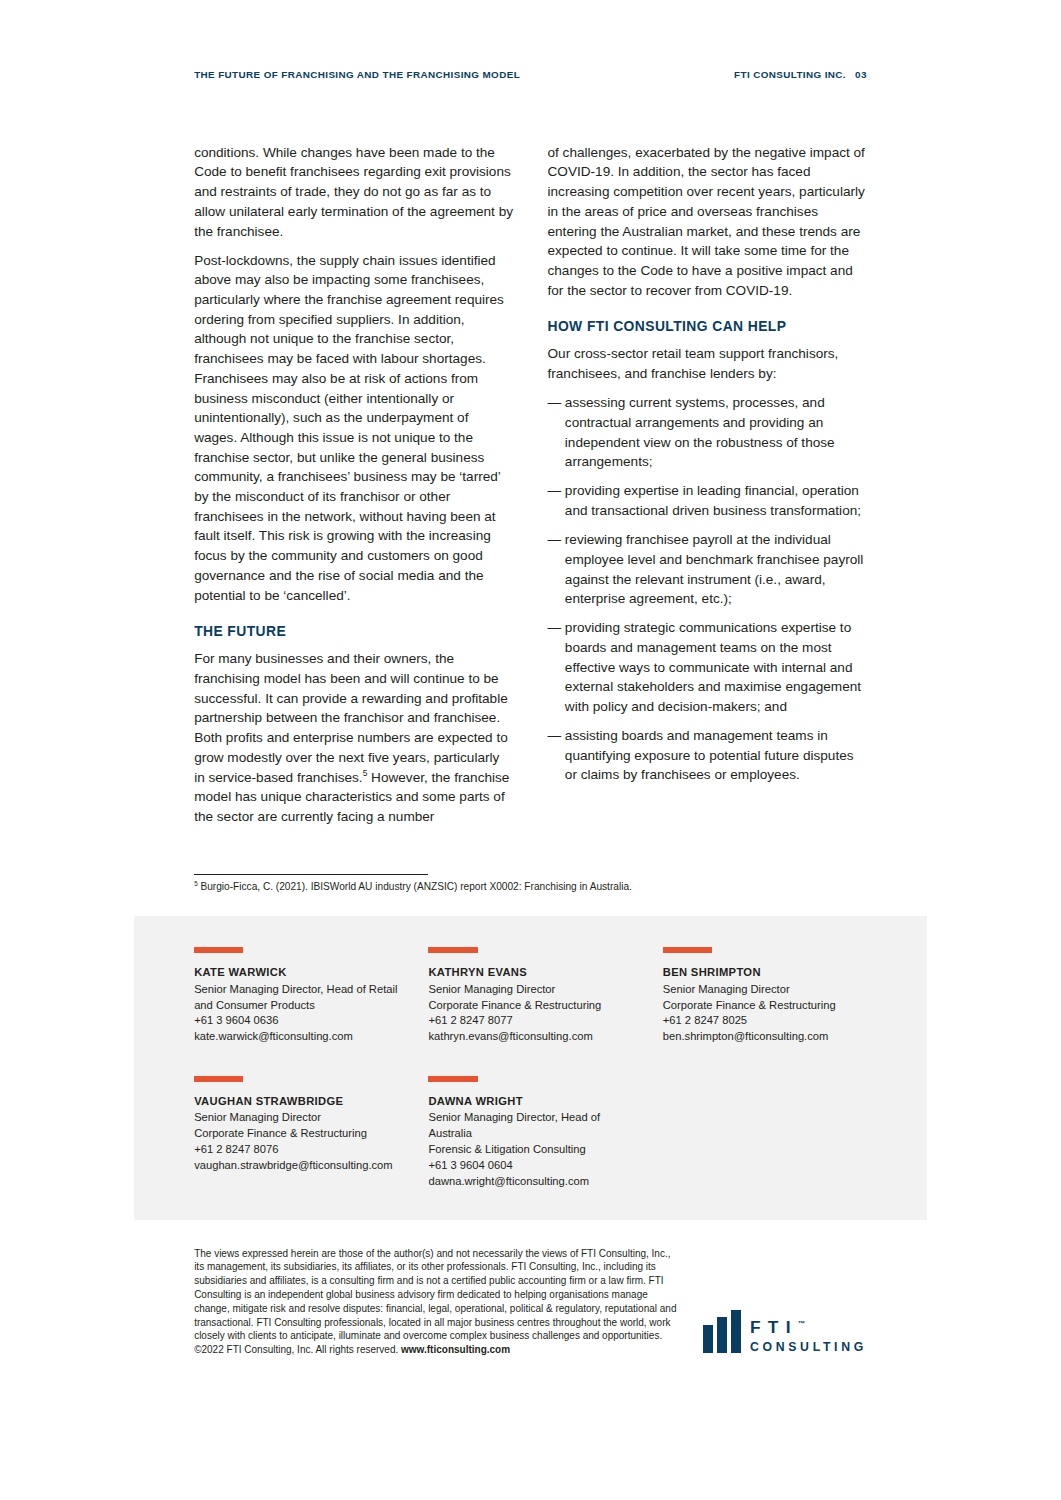The Future of Franchising and the Franchising Model
FTI Consulting Inc. 03
conditions. While changes have been made to the Code to benefit franchisees regarding exit provisions and restraints of trade, they do not go as far as to allow unilateral early termination of the agreement by the franchisee.
Post-lockdowns, the supply chain issues identified above may also be impacting some franchisees, particularly where the franchise agreement requires ordering from specified suppliers. In addition, although not unique to the franchise sector, franchisees may be faced with labour shortages. Franchisees may also be at risk of actions from business misconduct (either intentionally or unintentionally), such as the underpayment of wages. Although this issue is not unique to the franchise sector, but unlike the general business community, a franchisees’ business may be ‘tarred’ by the misconduct of its franchisor or other franchisees in the network, without having been at fault itself. This risk is growing with the increasing focus by the community and customers on good governance and the rise of social media and the potential to be ‘cancelled’.
The Future
For many businesses and their owners, the franchising model has been and will continue to be successful. It can provide a rewarding and profitable partnership between the franchisor and franchisee. Both profits and enterprise numbers are expected to grow modestly over the next five years, particularly in service-based franchises.5 However, the franchise model has unique characteristics and some parts of the sector are currently facing a number
of challenges, exacerbated by the negative impact of COVID-19. In addition, the sector has faced increasing competition over recent years, particularly in the areas of price and overseas franchises entering the Australian market, and these trends are expected to continue. It will take some time for the changes to the Code to have a positive impact and for the sector to recover from COVID-19.
How FTI Consulting Can Help
Our cross-sector retail team support franchisors, franchisees, and franchise lenders by:
assessing current systems, processes, and contractual arrangements and providing an independent view on the robustness of those arrangements;
providing expertise in leading financial, operation and transactional driven business transformation;
reviewing franchisee payroll at the individual employee level and benchmark franchisee payroll against the relevant instrument (i.e., award, enterprise agreement, etc.);
providing strategic communications expertise to boards and management teams on the most effective ways to communicate with internal and external stakeholders and maximise engagement with policy and decision-makers; and
assisting boards and management teams in quantifying exposure to potential future disputes or claims by franchisees or employees.
5 Burgio-Ficca, C. (2021). IBISWorld AU industry (ANZSIC) report X0002: Franchising in Australia.
Kate Warwick
Senior Managing Director, Head of Retail
and Consumer Products
+61 3 9604 0636
kate.warwick@fticonsulting.com
Vaughan Strawbridge
Senior Managing Director
Corporate Finance & Restructuring
+61 2 8247 8076
vaughan.strawbridge@fticonsulting.com
Kathryn Evans
Senior Managing Director
Corporate Finance & Restructuring
+61 2 8247 8077
kathryn.evans@fticonsulting.com
Dawna Wright
Senior Managing Director, Head of Australia
Forensic & Litigation Consulting
+61 3 9604 0604
dawna.wright@fticonsulting.com
Ben Shrimpton
Senior Managing Director
Corporate Finance & Restructuring
+61 2 8247 8025
ben.shrimpton@fticonsulting.com
The views expressed herein are those of the author(s) and not necessarily the views of FTI Consulting, Inc., its management, its subsidiaries, its affiliates, or its other professionals. FTI Consulting, Inc., including its subsidiaries and affiliates, is a consulting firm and is not a certified public accounting firm or a law firm. FTI Consulting is an independent global business advisory firm dedicated to helping organisations manage change, mitigate risk and resolve disputes: financial, legal, operational, political & regulatory, reputational and transactional. FTI Consulting professionals, located in all major business centres throughout the world, work closely with clients to anticipate, illuminate and overcome complex business challenges and opportunities. ©2022 FTI Consulting, Inc. All rights reserved. www.fticonsulting.com
FTI™ CONSULTING